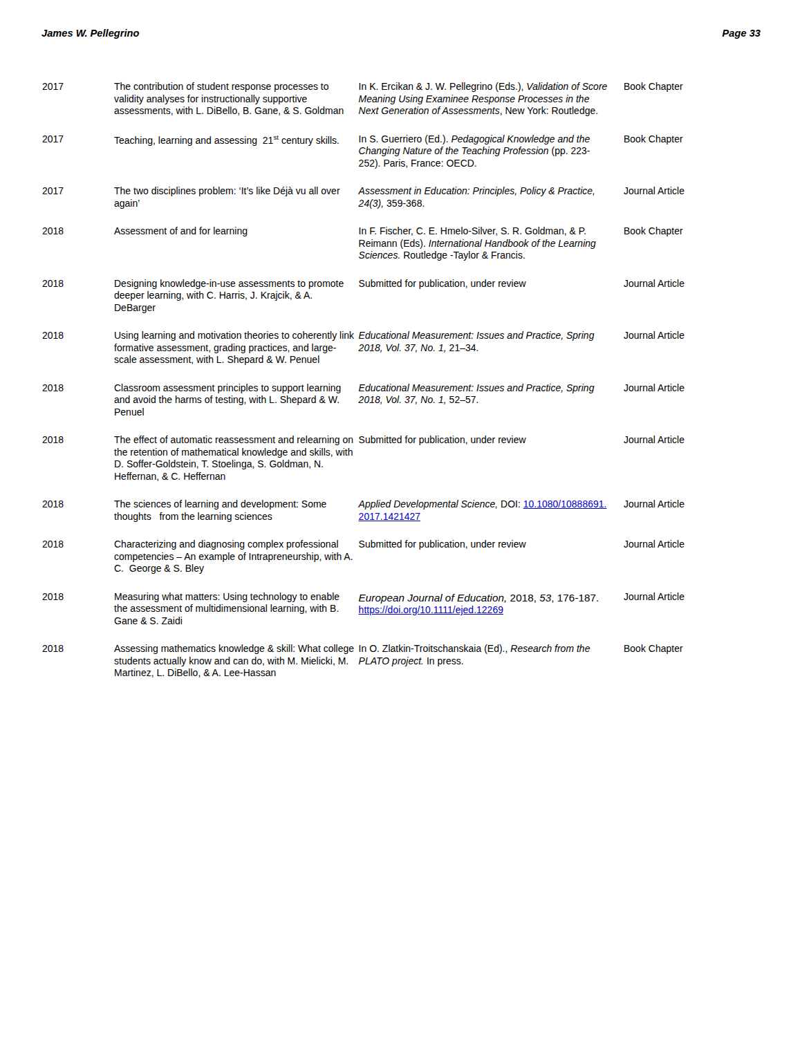James W. Pellegrino Page 33
| 2017 | The contribution of student response processes to validity analyses for instructionally supportive assessments, with L. DiBello, B. Gane, & S. Goldman | In K. Ercikan & J. W. Pellegrino (Eds.), Validation of Score Meaning Using Examinee Response Processes in the Next Generation of Assessments , New York: Routledge. | Book Chapter |
| 2017 | Teaching, learning and assessing 21 st century skills. | In S. Guerriero (Ed.). Pedagogical Knowledge and the Changing Nature of the Teaching Profession (pp. 223-252). Paris, France: OECD. | Book Chapter |
| 2017 | The two disciplines problem: ‘It’s like Déjà vu all over again’ | Assessment in Education: Principles, Policy & Practice, 24(3), 359-368. | Journal Article |
| 2018 | Assessment of and for learning | In F. Fischer, C. E. Hmelo-Silver, S. R. Goldman, & P. Reimann (Eds). International Handbook of the Learning Sciences. Routledge -Taylor & Francis. | Book Chapter |
| 2018 | Designing knowledge-in-use assessments to promote deeper learning, with C. Harris, J. Krajcik, & A. DeBarger | Submitted for publication, under review | Journal Article |
| 2018 | Using learning and motivation theories to coherently link formative assessment, grading practices, and large-scale assessment, with L. Shepard & W. Penuel | Educational Measurement: Issues and Practice, Spring 2018, Vol. 37, No. 1, 21–34. | Journal Article |
| 2018 | Classroom assessment principles to support learning and avoid the harms of testing, with L. Shepard & W. Penuel | Educational Measurement: Issues and Practice, Spring 2018, Vol. 37, No. 1, 52–57. | Journal Article |
| 2018 | The effect of automatic reassessment and relearning on the retention of mathematical knowledge and skills, with D. Soffer-Goldstein, T. Stoelinga, S. Goldman, N. Heffernan, & C. Heffernan | Submitted for publication, under review | Journal Article |
| 2018 | The sciences of learning and development: Some thoughts from the learning sciences | Applied Developmental Science, DOI: 10.1080/10888691.2017.1421427 | Journal Article |
| 2018 | Characterizing and diagnosing complex professional competencies – An example of Intrapreneurship, with A. C. George & S. Bley | Submitted for publication, under review | Journal Article |
| 2018 | Measuring what matters: Using technology to enable the assessment of multidimensional learning, with B. Gane & S. Zaidi | European Journal of Education, 2018, 53 , 176-187. https://doi.org/10.1111/ejed.12269 | Journal Article |
| 2018 | Assessing mathematics knowledge & skill: What college students actually know and can do, with M. Mielicki, M. Martinez, L. DiBello, & A. Lee-Hassan | In O. Zlatkin-Troitschanskaia (Ed)., Research from the PLATO project. In press. | Book Chapter |